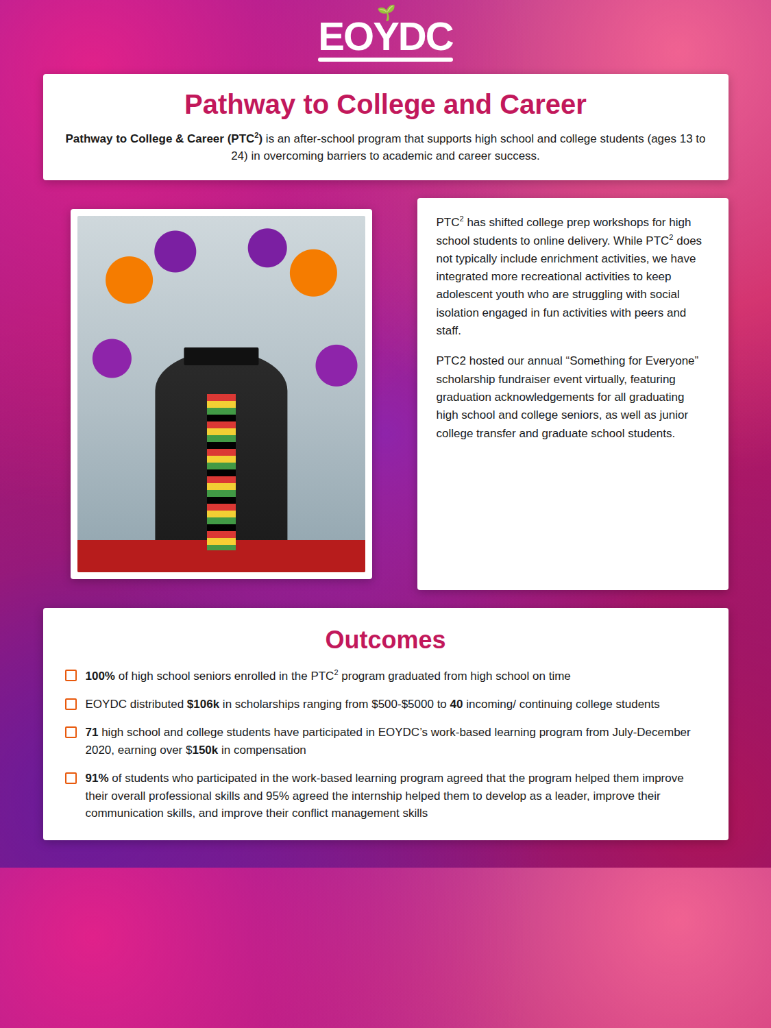🌱 EOYDC
Pathway to College and Career
Pathway to College & Career (PTC2) is an after-school program that supports high school and college students (ages 13 to 24) in overcoming barriers to academic and career success.
PTC2 has shifted college prep workshops for high school students to online delivery. While PTC2 does not typically include enrichment activities, we have integrated more recreational activities to keep adolescent youth who are struggling with social isolation engaged in fun activities with peers and staff.
PTC2 hosted our annual “Something for Everyone” scholarship fundraiser event virtually, featuring graduation acknowledgements for all graduating high school and college seniors, as well as junior college transfer and graduate school students.
Outcomes
100% of high school seniors enrolled in the PTC2 program graduated from high school on time
EOYDC distributed $106k in scholarships ranging from $500-$5000 to 40 incoming/ continuing college students
71 high school and college students have participated in EOYDC’s work-based learning program from July-December 2020, earning over $150k in compensation
91% of students who participated in the work-based learning program agreed that the program helped them improve their overall professional skills and 95% agreed the internship helped them to develop as a leader, improve their communication skills, and improve their conflict management skills